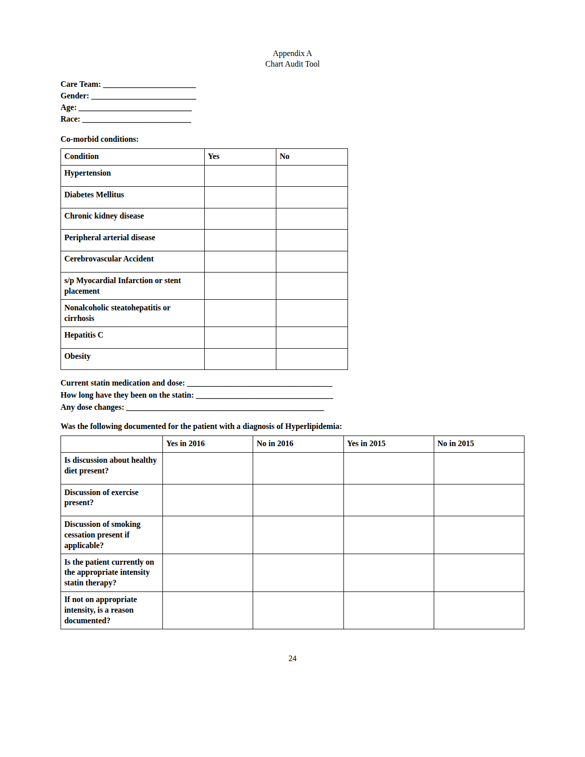Appendix A
Chart Audit Tool
Care Team: _______________________
Gender: __________________________
Age: ____________________________
Race: ___________________________
Co-morbid conditions:
| Condition | Yes | No |
| --- | --- | --- |
| Hypertension | | |
| Diabetes Mellitus | | |
| Chronic kidney disease | | |
| Peripheral arterial disease | | |
| Cerebrovascular Accident | | |
| s/p Myocardial Infarction or stent placement | | |
| Nonalcoholic steatohepatitis or cirrhosis | | |
| Hepatitis C | | |
| Obesity | | |
Current statin medication and dose: ____________________________________
How long have they been on the statin: __________________________________
Any dose changes: _________________________________________________
Was the following documented for the patient with a diagnosis of Hyperlipidemia:
| | Yes in 2016 | No in 2016 | Yes in 2015 | No in 2015 |
| --- | --- | --- | --- | --- |
| Is discussion about healthy diet present? | | | | |
| Discussion of exercise present? | | | | |
| Discussion of smoking cessation present if applicable? | | | | |
| Is the patient currently on the appropriate intensity statin therapy? | | | | |
| If not on appropriate intensity, is a reason documented? | | | | |
24